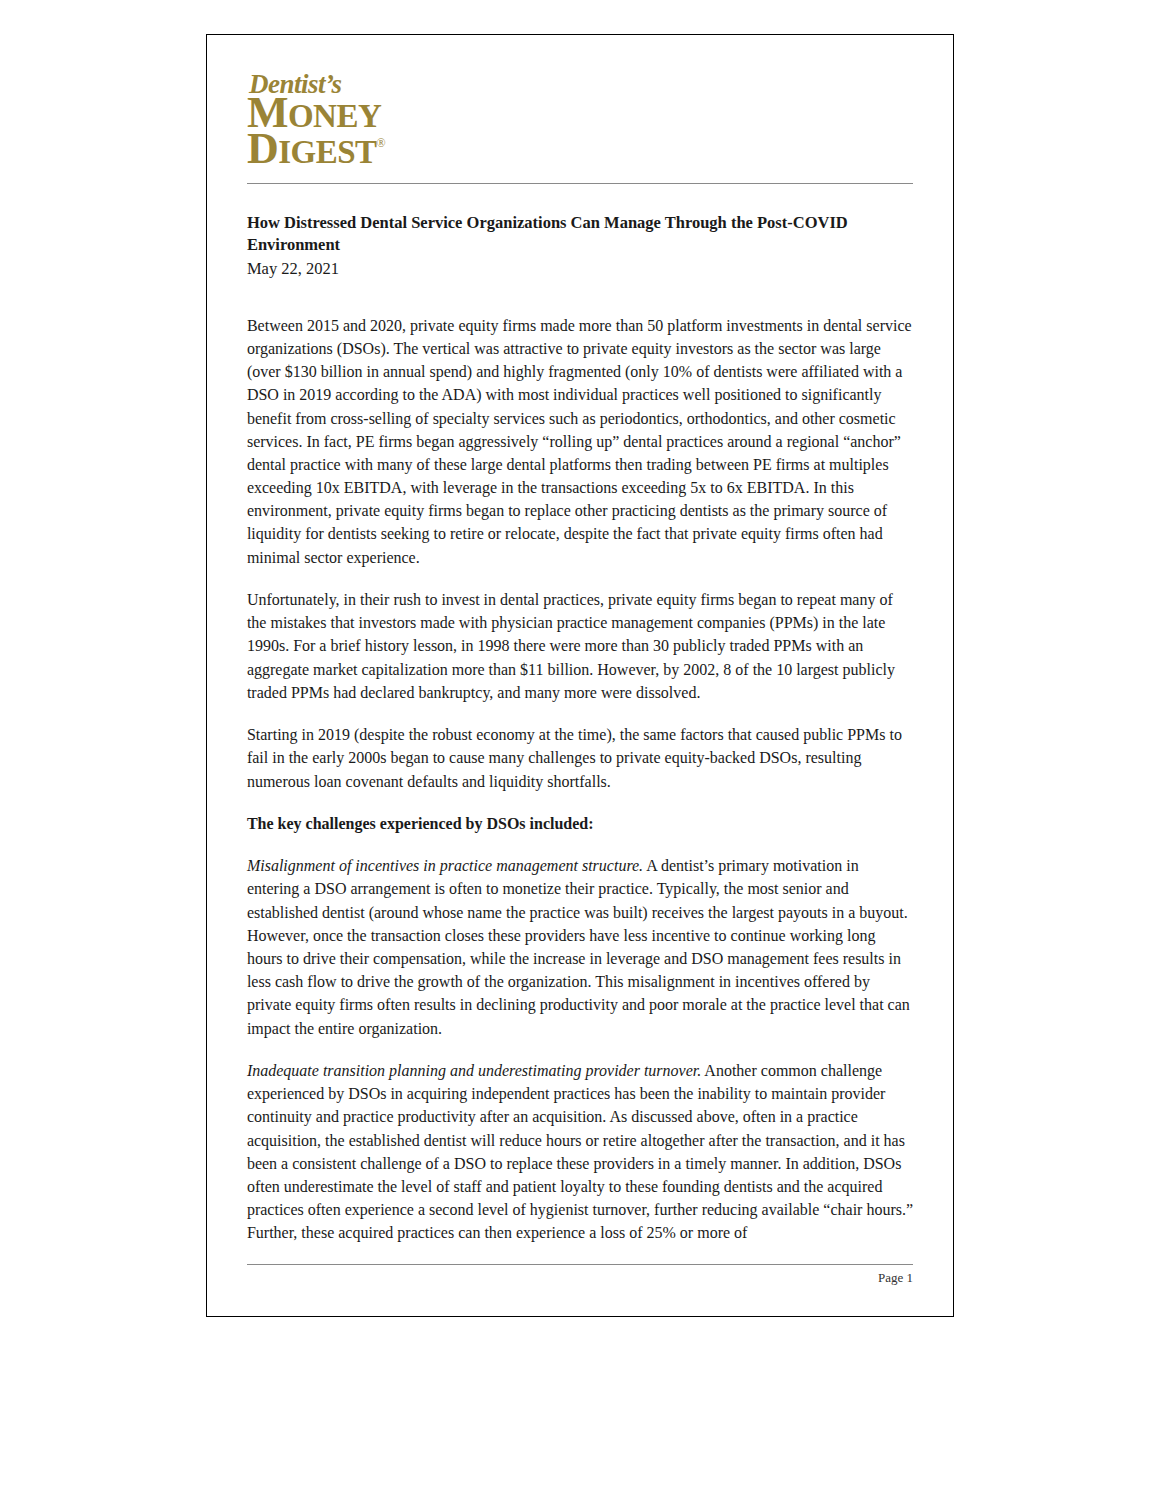Dentist’s MONEY DIGEST®
How Distressed Dental Service Organizations Can Manage Through the Post-COVID Environment
May 22, 2021
Between 2015 and 2020, private equity firms made more than 50 platform investments in dental service organizations (DSOs). The vertical was attractive to private equity investors as the sector was large (over $130 billion in annual spend) and highly fragmented (only 10% of dentists were affiliated with a DSO in 2019 according to the ADA) with most individual practices well positioned to significantly benefit from cross-selling of specialty services such as periodontics, orthodontics, and other cosmetic services. In fact, PE firms began aggressively “rolling up” dental practices around a regional “anchor” dental practice with many of these large dental platforms then trading between PE firms at multiples exceeding 10x EBITDA, with leverage in the transactions exceeding 5x to 6x EBITDA. In this environment, private equity firms began to replace other practicing dentists as the primary source of liquidity for dentists seeking to retire or relocate, despite the fact that private equity firms often had minimal sector experience.
Unfortunately, in their rush to invest in dental practices, private equity firms began to repeat many of the mistakes that investors made with physician practice management companies (PPMs) in the late 1990s. For a brief history lesson, in 1998 there were more than 30 publicly traded PPMs with an aggregate market capitalization more than $11 billion. However, by 2002, 8 of the 10 largest publicly traded PPMs had declared bankruptcy, and many more were dissolved.
Starting in 2019 (despite the robust economy at the time), the same factors that caused public PPMs to fail in the early 2000s began to cause many challenges to private equity-backed DSOs, resulting numerous loan covenant defaults and liquidity shortfalls.
The key challenges experienced by DSOs included:
Misalignment of incentives in practice management structure. A dentist’s primary motivation in entering a DSO arrangement is often to monetize their practice. Typically, the most senior and established dentist (around whose name the practice was built) receives the largest payouts in a buyout. However, once the transaction closes these providers have less incentive to continue working long hours to drive their compensation, while the increase in leverage and DSO management fees results in less cash flow to drive the growth of the organization. This misalignment in incentives offered by private equity firms often results in declining productivity and poor morale at the practice level that can impact the entire organization.
Inadequate transition planning and underestimating provider turnover. Another common challenge experienced by DSOs in acquiring independent practices has been the inability to maintain provider continuity and practice productivity after an acquisition. As discussed above, often in a practice acquisition, the established dentist will reduce hours or retire altogether after the transaction, and it has been a consistent challenge of a DSO to replace these providers in a timely manner. In addition, DSOs often underestimate the level of staff and patient loyalty to these founding dentists and the acquired practices often experience a second level of hygienist turnover, further reducing available “chair hours.” Further, these acquired practices can then experience a loss of 25% or more of
Page 1